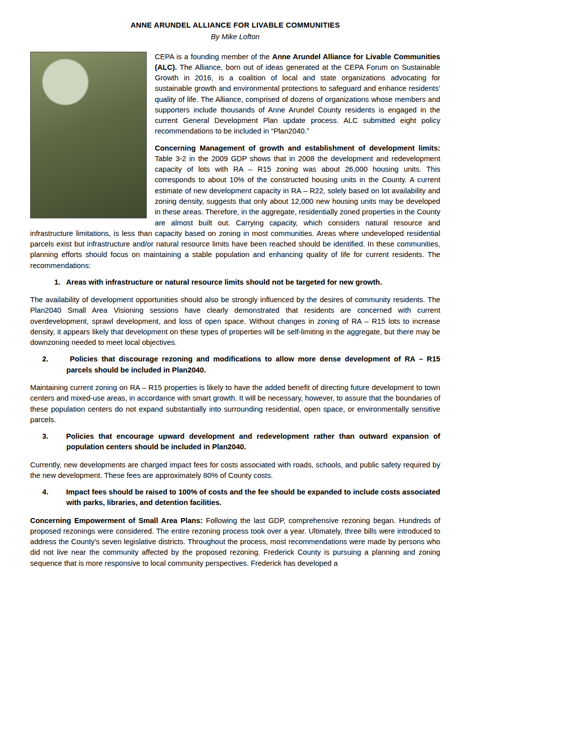ANNE ARUNDEL ALLIANCE FOR LIVABLE COMMUNITIES
By Mike Lofton
CEPA is a founding member of the Anne Arundel Alliance for Livable Communities (ALC). The Alliance, born out of ideas generated at the CEPA Forum on Sustainable Growth in 2016, is a coalition of local and state organizations advocating for sustainable growth and environmental protections to safeguard and enhance residents’ quality of life. The Alliance, comprised of dozens of organizations whose members and supporters include thousands of Anne Arundel County residents is engaged in the current General Development Plan update process. ALC submitted eight policy recommendations to be included in “Plan2040.”
Concerning Management of growth and establishment of development limits: Table 3-2 in the 2009 GDP shows that in 2008 the development and redevelopment capacity of lots with RA – R15 zoning was about 26,000 housing units. This corresponds to about 10% of the constructed housing units in the County. A current estimate of new development capacity in RA – R22, solely based on lot availability and zoning density, suggests that only about 12,000 new housing units may be developed in these areas. Therefore, in the aggregate, residentially zoned properties in the County are almost built out. Carrying capacity, which considers natural resource and infrastructure limitations, is less than capacity based on zoning in most communities. Areas where undeveloped residential parcels exist but infrastructure and/or natural resource limits have been reached should be identified. In these communities, planning efforts should focus on maintaining a stable population and enhancing quality of life for current residents. The recommendations:
1. Areas with infrastructure or natural resource limits should not be targeted for new growth.
The availability of development opportunities should also be strongly influenced by the desires of community residents. The Plan2040 Small Area Visioning sessions have clearly demonstrated that residents are concerned with current overdevelopment, sprawl development, and loss of open space. Without changes in zoning of RA – R15 lots to increase density, it appears likely that development on these types of properties will be self-limiting in the aggregate, but there may be downzoning needed to meet local objectives.
2. Policies that discourage rezoning and modifications to allow more dense development of RA – R15 parcels should be included in Plan2040.
Maintaining current zoning on RA – R15 properties is likely to have the added benefit of directing future development to town centers and mixed-use areas, in accordance with smart growth. It will be necessary, however, to assure that the boundaries of these population centers do not expand substantially into surrounding residential, open space, or environmentally sensitive parcels.
3. Policies that encourage upward development and redevelopment rather than outward expansion of population centers should be included in Plan2040.
Currently, new developments are charged impact fees for costs associated with roads, schools, and public safety required by the new development. These fees are approximately 80% of County costs.
4. Impact fees should be raised to 100% of costs and the fee should be expanded to include costs associated with parks, libraries, and detention facilities.
Concerning Empowerment of Small Area Plans: Following the last GDP, comprehensive rezoning began. Hundreds of proposed rezonings were considered. The entire rezoning process took over a year. Ultimately, three bills were introduced to address the County's seven legislative districts. Throughout the process, most recommendations were made by persons who did not live near the community affected by the proposed rezoning. Frederick County is pursuing a planning and zoning sequence that is more responsive to local community perspectives. Frederick has developed a